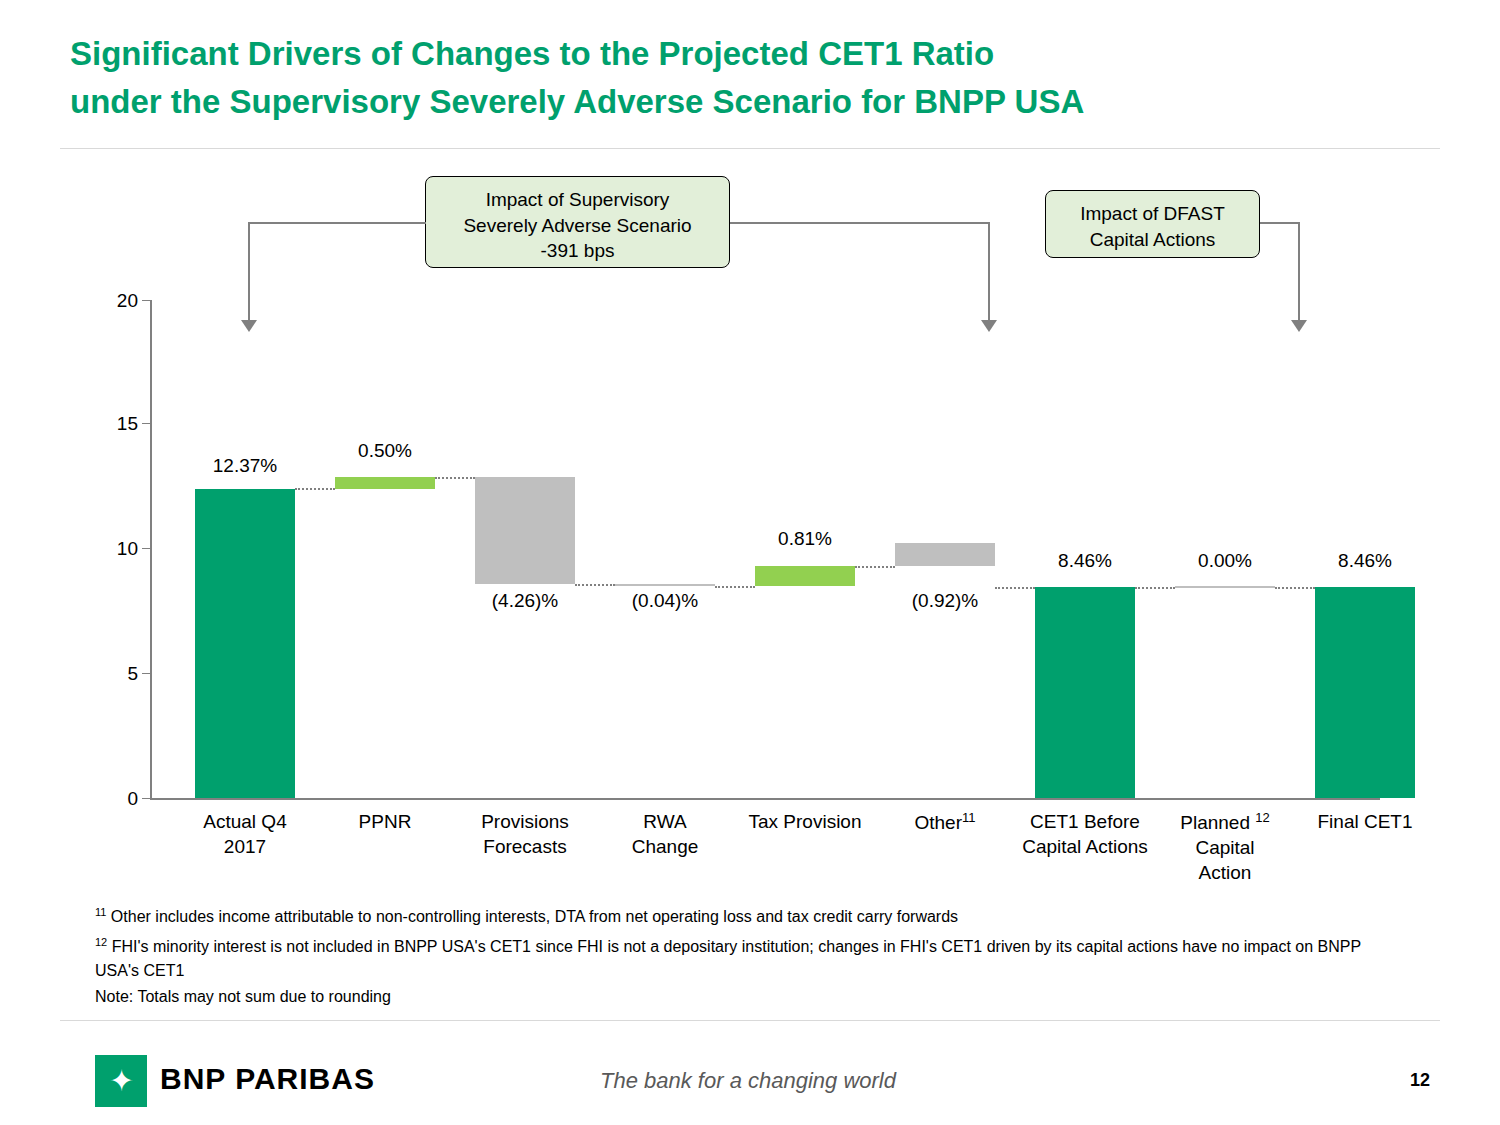Significant Drivers of Changes to the Projected CET1 Ratio
under the Supervisory Severely Adverse Scenario for BNPP USA
Impact of Supervisory
Severely Adverse Scenario
-391 bps
Impact of DFAST
Capital Actions
0
5
10
15
20
12.37%
0.50%
(4.26)%
(0.04)%
0.81%
(0.92)%
8.46%
0.00%
8.46%
Actual Q4
2017
PPNR
Provisions
Forecasts
RWA
Change
Tax Provision
Other11
CET1 Before
Capital Actions
Planned 12
Capital
Action
Final CET1
11 Other includes income attributable to non-controlling interests, DTA from net operating loss and tax credit carry forwards
12 FHI's minority interest is not included in BNPP USA's CET1 since FHI is not a depositary institution; changes in FHI's CET1 driven by its capital actions have no impact on BNPP USA's CET1
Note: Totals may not sum due to rounding
✦
BNP PARIBAS
The bank for a changing world
12